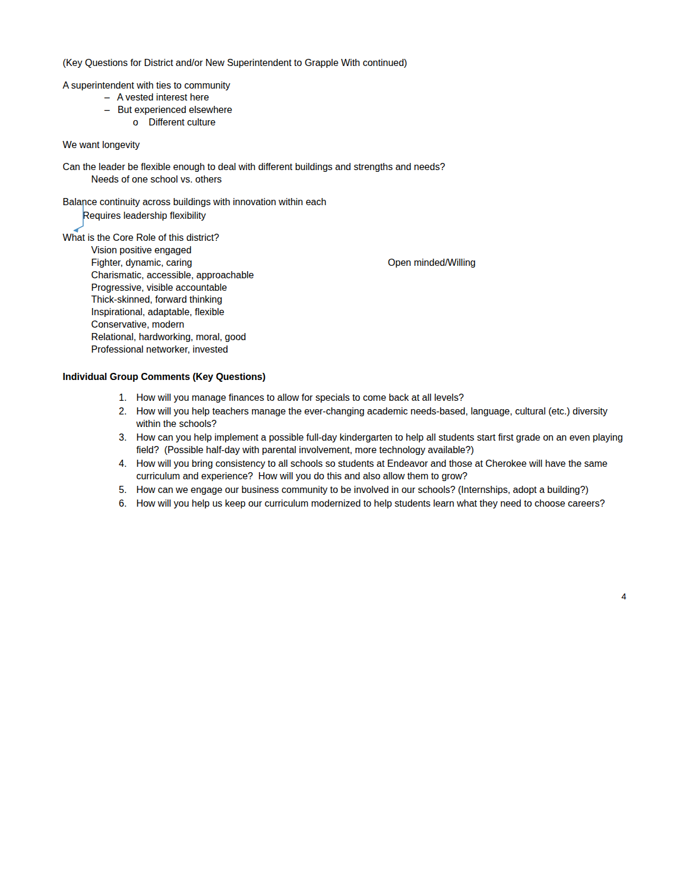(Key Questions for District and/or New Superintendent to Grapple With continued)
A superintendent with ties to community
– A vested interest here
– But experienced elsewhere
o Different culture
We want longevity
Can the leader be flexible enough to deal with different buildings and strengths and needs?
Needs of one school vs. others
Balance continuity across buildings with innovation within each
Requires leadership flexibility
What is the Core Role of this district?
| Vision positive engaged | |
| Fighter, dynamic, caring | Open minded/Willing |
| Charismatic, accessible, approachable | |
| Progressive, visible accountable | |
| Thick-skinned, forward thinking | |
| Inspirational, adaptable, flexible | |
| Conservative, modern | |
| Relational, hardworking, moral, good | |
| Professional networker, invested | |
Individual Group Comments (Key Questions)
How will you manage finances to allow for specials to come back at all levels?
How will you help teachers manage the ever-changing academic needs-based, language, cultural (etc.) diversity within the schools?
How can you help implement a possible full-day kindergarten to help all students start first grade on an even playing field? (Possible half-day with parental involvement, more technology available?)
How will you bring consistency to all schools so students at Endeavor and those at Cherokee will have the same curriculum and experience? How will you do this and also allow them to grow?
How can we engage our business community to be involved in our schools? (Internships, adopt a building?)
How will you help us keep our curriculum modernized to help students learn what they need to choose careers?
4